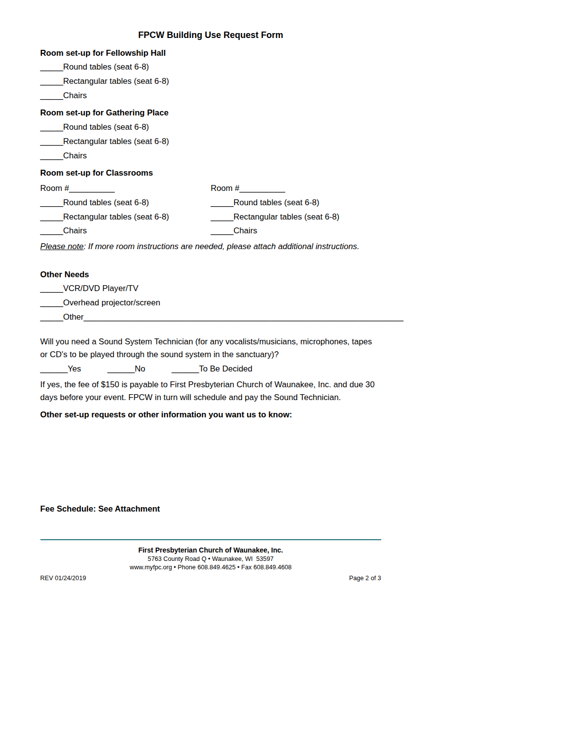FPCW Building Use Request Form
Room set-up for Fellowship Hall
_____Round tables (seat 6-8)
_____Rectangular tables (seat 6-8)
_____Chairs
Room set-up for Gathering Place
_____Round tables (seat 6-8)
_____Rectangular tables (seat 6-8)
_____Chairs
Room set-up for Classrooms
| Room #__________ _____ Round tables (seat 6-8) _____ Rectangular tables (seat 6-8) _____ Chairs | Room #__________ _____ Round tables (seat 6-8) _____ Rectangular tables (seat 6-8) _____ Chairs |
Please note: If more room instructions are needed, please attach additional instructions.
Other Needs
_____VCR/DVD Player/TV
_____Overhead projector/screen
_____Other______________________________________________________________________
Will you need a Sound System Technician (for any vocalists/musicians, microphones, tapes or CD's to be played through the sound system in the sanctuary)?
______Yes ______No ______To Be Decided
If yes, the fee of $150 is payable to First Presbyterian Church of Waunakee, Inc. and due 30 days before your event. FPCW in turn will schedule and pay the Sound Technician.
Other set-up requests or other information you want us to know:
Fee Schedule: See Attachment
First Presbyterian Church of Waunakee, Inc.
5763 County Road Q • Waunakee, WI 53597
www.myfpc.org • Phone 608.849.4625 • Fax 608.849.4608
REV 01/24/2019 Page 2 of 3